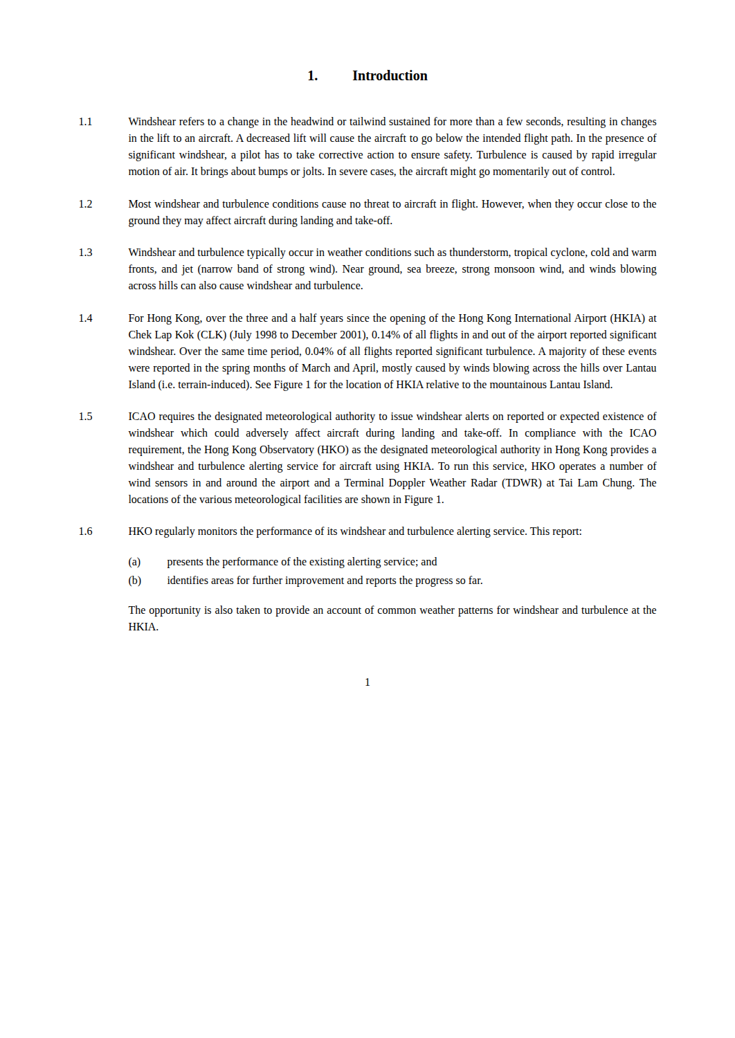1. Introduction
1.1
Windshear refers to a change in the headwind or tailwind sustained for more than a few seconds, resulting in changes in the lift to an aircraft. A decreased lift will cause the aircraft to go below the intended flight path. In the presence of significant windshear, a pilot has to take corrective action to ensure safety. Turbulence is caused by rapid irregular motion of air. It brings about bumps or jolts. In severe cases, the aircraft might go momentarily out of control.
1.2
Most windshear and turbulence conditions cause no threat to aircraft in flight. However, when they occur close to the ground they may affect aircraft during landing and take-off.
1.3
Windshear and turbulence typically occur in weather conditions such as thunderstorm, tropical cyclone, cold and warm fronts, and jet (narrow band of strong wind). Near ground, sea breeze, strong monsoon wind, and winds blowing across hills can also cause windshear and turbulence.
1.4
For Hong Kong, over the three and a half years since the opening of the Hong Kong International Airport (HKIA) at Chek Lap Kok (CLK) (July 1998 to December 2001), 0.14% of all flights in and out of the airport reported significant windshear. Over the same time period, 0.04% of all flights reported significant turbulence. A majority of these events were reported in the spring months of March and April, mostly caused by winds blowing across the hills over Lantau Island (i.e. terrain-induced). See Figure 1 for the location of HKIA relative to the mountainous Lantau Island.
1.5
ICAO requires the designated meteorological authority to issue windshear alerts on reported or expected existence of windshear which could adversely affect aircraft during landing and take-off. In compliance with the ICAO requirement, the Hong Kong Observatory (HKO) as the designated meteorological authority in Hong Kong provides a windshear and turbulence alerting service for aircraft using HKIA. To run this service, HKO operates a number of wind sensors in and around the airport and a Terminal Doppler Weather Radar (TDWR) at Tai Lam Chung. The locations of the various meteorological facilities are shown in Figure 1.
1.6
HKO regularly monitors the performance of its windshear and turbulence alerting service. This report:
(a)
presents the performance of the existing alerting service; and
(b)
identifies areas for further improvement and reports the progress so far.
The opportunity is also taken to provide an account of common weather patterns for windshear and turbulence at the HKIA.
1